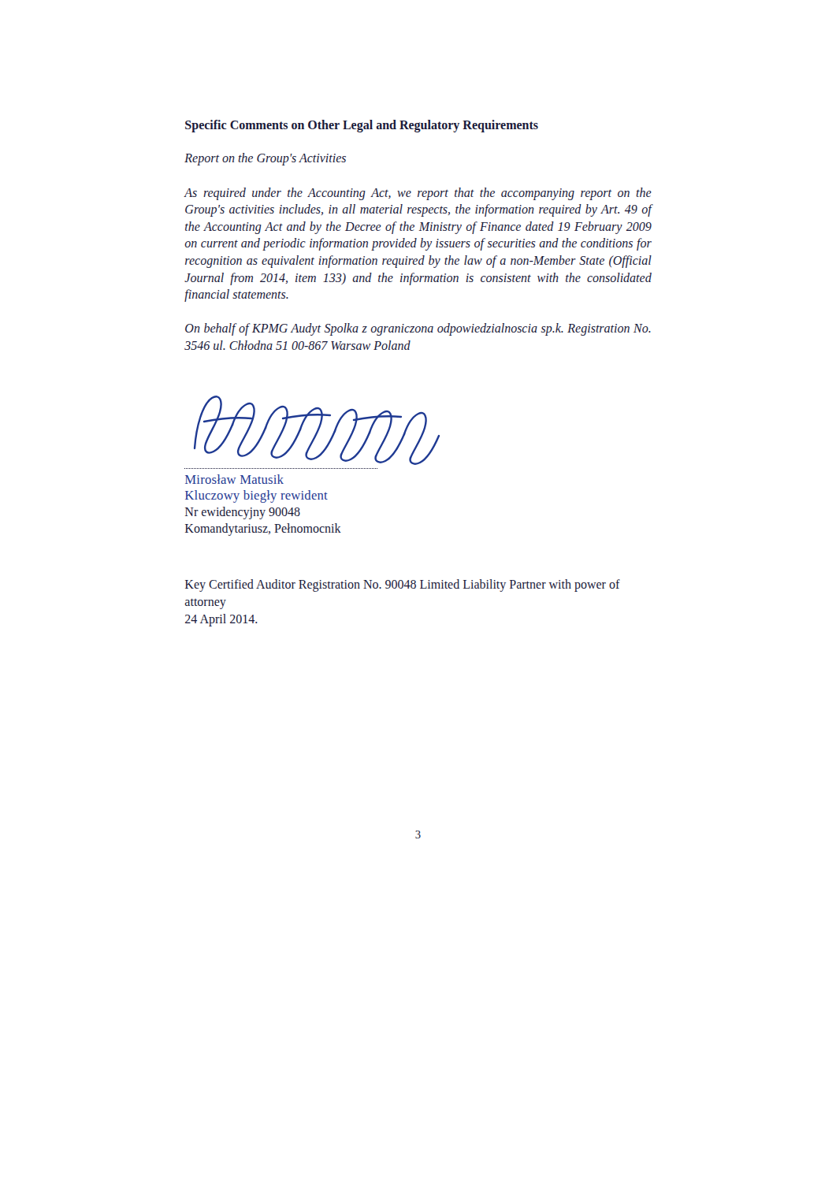Specific Comments on Other Legal and Regulatory Requirements
Report on the Group's Activities
As required under the Accounting Act, we report that the accompanying report on the Group's activities includes, in all material respects, the information required by Art. 49 of the Accounting Act and by the Decree of the Ministry of Finance dated 19 February 2009 on current and periodic information provided by issuers of securities and the conditions for recognition as equivalent information required by the law of a non-Member State (Official Journal from 2014, item 133) and the information is consistent with the consolidated financial statements.
On behalf of KPMG Audyt Spolka z ograniczona odpowiedzialnoscia sp.k. Registration No. 3546 ul. Chłodna 51 00-867 Warsaw Poland
Mirosław Matusik
Kluczowy biegły rewident
Nr ewidencyjny 90048 Komandytariusz, Pełnomocnik
Key Certified Auditor Registration No. 90048 Limited Liability Partner with power of attorney
24 April 2014.
3